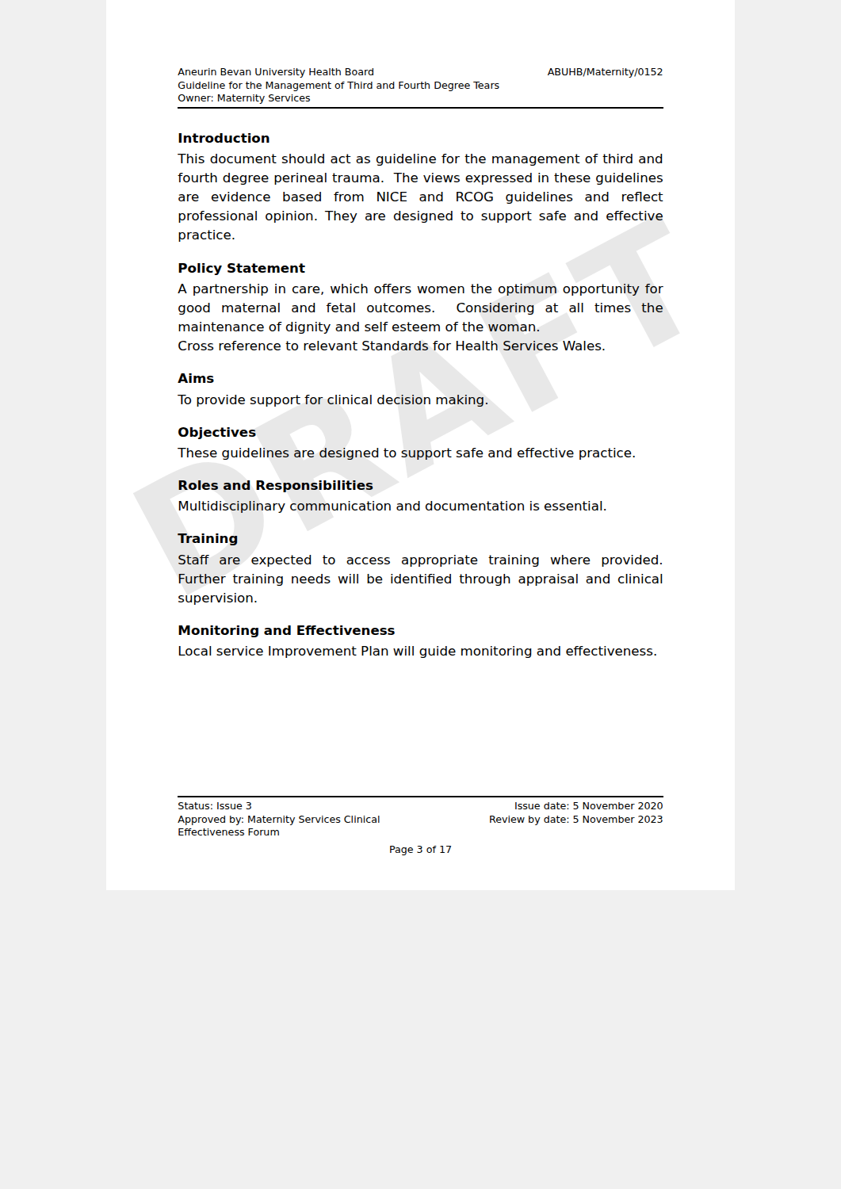Aneurin Bevan University Health Board
ABUHB/Maternity/0152
Guideline for the Management of Third and Fourth Degree Tears
Owner: Maternity Services
DRAFT
Introduction
This document should act as guideline for the management of third and fourth degree perineal trauma. The views expressed in these guidelines are evidence based from NICE and RCOG guidelines and reflect professional opinion. They are designed to support safe and effective practice.
Policy Statement
A partnership in care, which offers women the optimum opportunity for good maternal and fetal outcomes. Considering at all times the maintenance of dignity and self esteem of the woman.
Cross reference to relevant Standards for Health Services Wales.
Aims
To provide support for clinical decision making.
Objectives
These guidelines are designed to support safe and effective practice.
Roles and Responsibilities
Multidisciplinary communication and documentation is essential.
Training
Staff are expected to access appropriate training where provided. Further training needs will be identified through appraisal and clinical supervision.
Monitoring and Effectiveness
Local service Improvement Plan will guide monitoring and effectiveness.
Status: Issue 3
Approved by: Maternity Services Clinical
Effectiveness Forum
Issue date: 5 November 2020
Review by date: 5 November 2023
Page 3 of 17